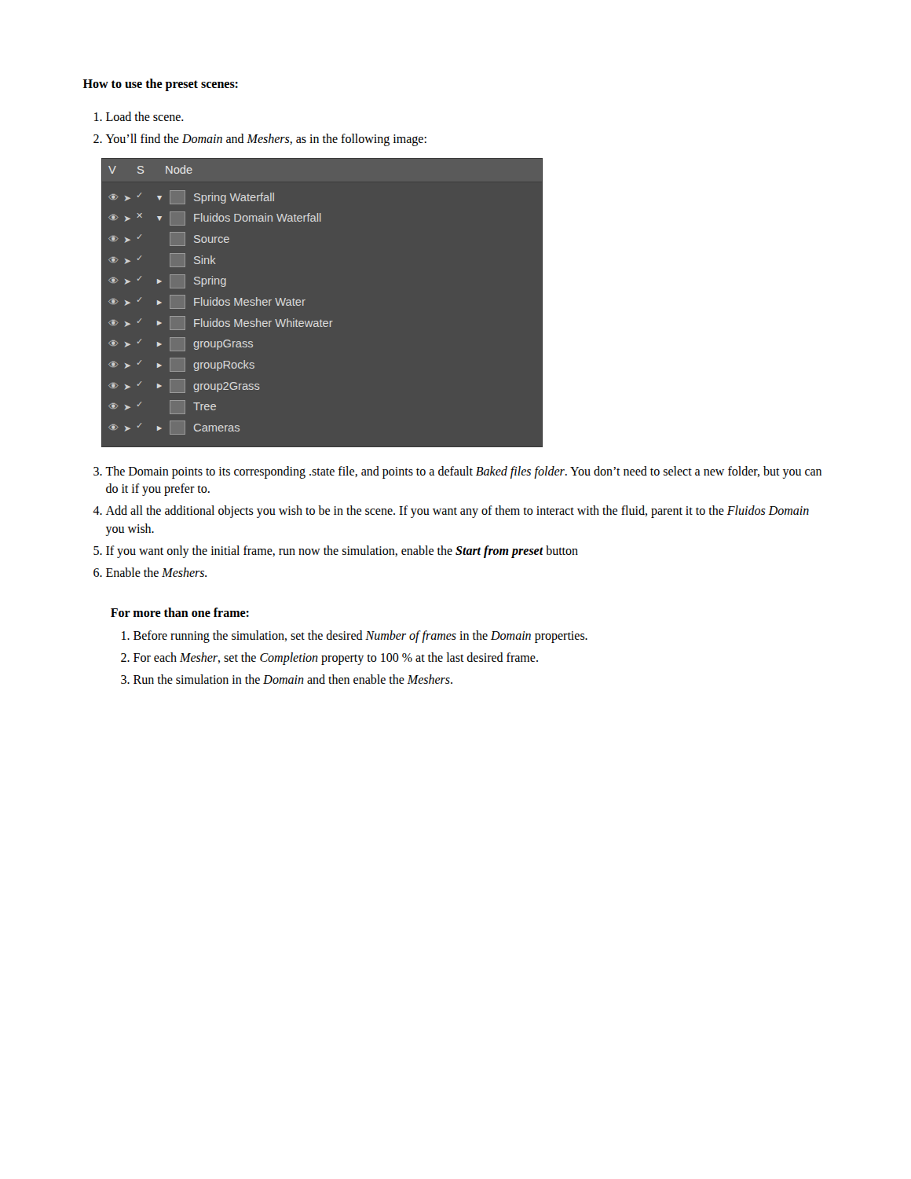How to use the preset scenes:
Load the scene.
You’ll find the Domain and Meshers, as in the following image:
V S Node
✓ ▼ Spring Waterfall
✕ ▼ Fluidos Domain Waterfall
✓ Source
✓ Sink
✓ ► Spring
✓ ► Fluidos Mesher Water
✓ ► Fluidos Mesher Whitewater
✓ ► groupGrass
✓ ► groupRocks
✓ ► group2Grass
✓ Tree
✓ ► Cameras
The Domain points to its corresponding .state file, and points to a default Baked files folder. You don’t need to select a new folder, but you can do it if you prefer to.
Add all the additional objects you wish to be in the scene. If you want any of them to interact with the fluid, parent it to the Fluidos Domain you wish.
If you want only the initial frame, run now the simulation, enable the Start from preset button
Enable the Meshers.
For more than one frame:
Before running the simulation, set the desired Number of frames in the Domain properties.
For each Mesher, set the Completion property to 100 % at the last desired frame.
Run the simulation in the Domain and then enable the Meshers.